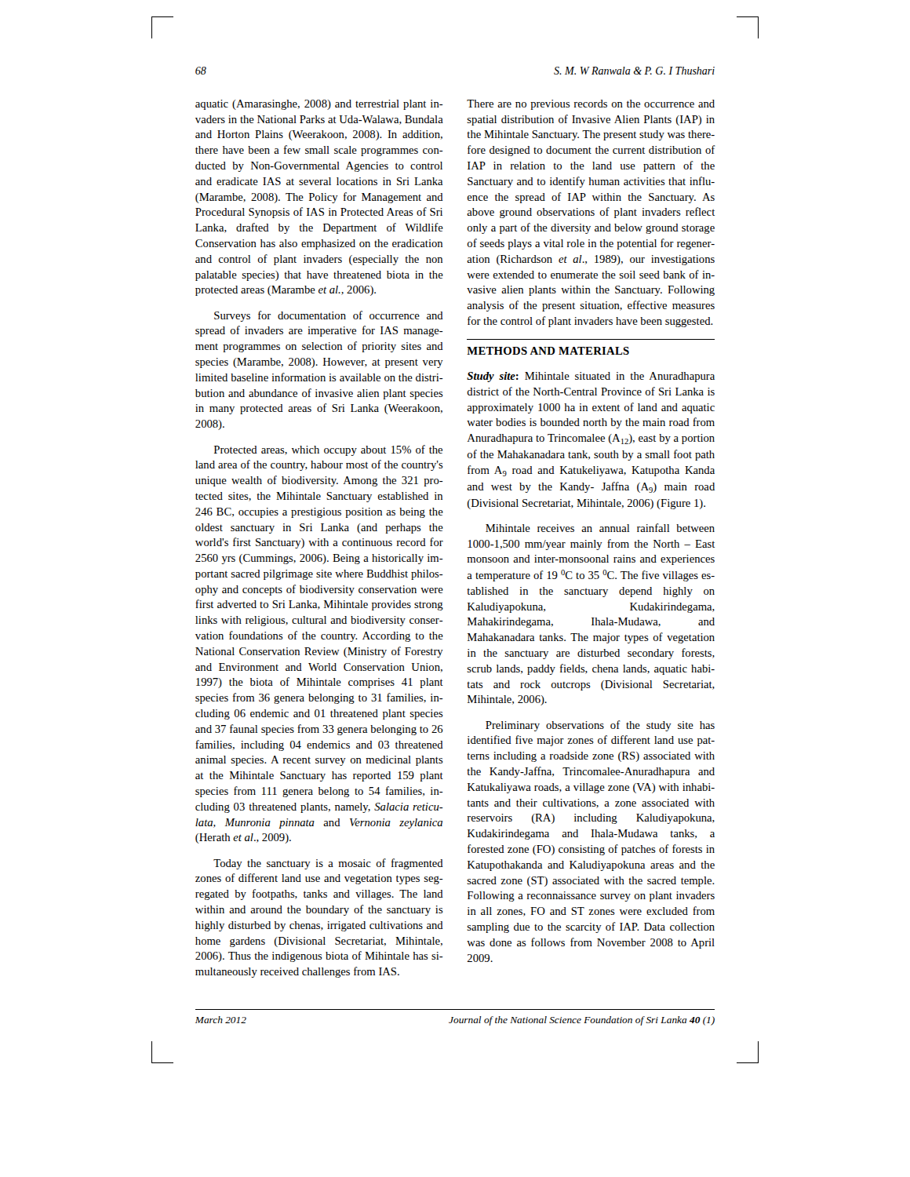68 S. M. W Ranwala & P. G. I Thushari
aquatic (Amarasinghe, 2008) and terrestrial plant invaders in the National Parks at Uda-Walawa, Bundala and Horton Plains (Weerakoon, 2008). In addition, there have been a few small scale programmes conducted by Non-Governmental Agencies to control and eradicate IAS at several locations in Sri Lanka (Marambe, 2008). The Policy for Management and Procedural Synopsis of IAS in Protected Areas of Sri Lanka, drafted by the Department of Wildlife Conservation has also emphasized on the eradication and control of plant invaders (especially the non palatable species) that have threatened biota in the protected areas (Marambe et al., 2006).
Surveys for documentation of occurrence and spread of invaders are imperative for IAS management programmes on selection of priority sites and species (Marambe, 2008). However, at present very limited baseline information is available on the distribution and abundance of invasive alien plant species in many protected areas of Sri Lanka (Weerakoon, 2008).
Protected areas, which occupy about 15% of the land area of the country, habour most of the country's unique wealth of biodiversity. Among the 321 protected sites, the Mihintale Sanctuary established in 246 BC, occupies a prestigious position as being the oldest sanctuary in Sri Lanka (and perhaps the world's first Sanctuary) with a continuous record for 2560 yrs (Cummings, 2006). Being a historically important sacred pilgrimage site where Buddhist philosophy and concepts of biodiversity conservation were first adverted to Sri Lanka, Mihintale provides strong links with religious, cultural and biodiversity conservation foundations of the country. According to the National Conservation Review (Ministry of Forestry and Environment and World Conservation Union, 1997) the biota of Mihintale comprises 41 plant species from 36 genera belonging to 31 families, including 06 endemic and 01 threatened plant species and 37 faunal species from 33 genera belonging to 26 families, including 04 endemics and 03 threatened animal species. A recent survey on medicinal plants at the Mihintale Sanctuary has reported 159 plant species from 111 genera belong to 54 families, including 03 threatened plants, namely, Salacia reticulata, Munronia pinnata and Vernonia zeylanica (Herath et al., 2009).
Today the sanctuary is a mosaic of fragmented zones of different land use and vegetation types segregated by footpaths, tanks and villages. The land within and around the boundary of the sanctuary is highly disturbed by chenas, irrigated cultivations and home gardens (Divisional Secretariat, Mihintale, 2006). Thus the indigenous biota of Mihintale has simultaneously received challenges from IAS.
There are no previous records on the occurrence and spatial distribution of Invasive Alien Plants (IAP) in the Mihintale Sanctuary. The present study was therefore designed to document the current distribution of IAP in relation to the land use pattern of the Sanctuary and to identify human activities that influence the spread of IAP within the Sanctuary. As above ground observations of plant invaders reflect only a part of the diversity and below ground storage of seeds plays a vital role in the potential for regeneration (Richardson et al., 1989), our investigations were extended to enumerate the soil seed bank of invasive alien plants within the Sanctuary. Following analysis of the present situation, effective measures for the control of plant invaders have been suggested.
Methods and Materials
Study site: Mihintale situated in the Anuradhapura district of the North-Central Province of Sri Lanka is approximately 1000 ha in extent of land and aquatic water bodies is bounded north by the main road from Anuradhapura to Trincomalee (A12), east by a portion of the Mahakanadara tank, south by a small foot path from A9 road and Katukeliyawa, Katupotha Kanda and west by the Kandy- Jaffna (A9) main road (Divisional Secretariat, Mihintale, 2006) (Figure 1).
Mihintale receives an annual rainfall between 1000-1,500 mm/year mainly from the North – East monsoon and inter-monsoonal rains and experiences a temperature of 19 0C to 35 0C. The five villages established in the sanctuary depend highly on Kaludiyapokuna, Kudakirindegama, Mahakirindegama, Ihala-Mudawa, and Mahakanadara tanks. The major types of vegetation in the sanctuary are disturbed secondary forests, scrub lands, paddy fields, chena lands, aquatic habitats and rock outcrops (Divisional Secretariat, Mihintale, 2006).
Preliminary observations of the study site has identified five major zones of different land use patterns including a roadside zone (RS) associated with the Kandy-Jaffna, Trincomalee-Anuradhapura and Katukaliyawa roads, a village zone (VA) with inhabitants and their cultivations, a zone associated with reservoirs (RA) including Kaludiyapokuna, Kudakirindegama and Ihala-Mudawa tanks, a forested zone (FO) consisting of patches of forests in Katupothakanda and Kaludiyapokuna areas and the sacred zone (ST) associated with the sacred temple. Following a reconnaissance survey on plant invaders in all zones, FO and ST zones were excluded from sampling due to the scarcity of IAP. Data collection was done as follows from November 2008 to April 2009.
March 2012 Journal of the National Science Foundation of Sri Lanka 40 (1)